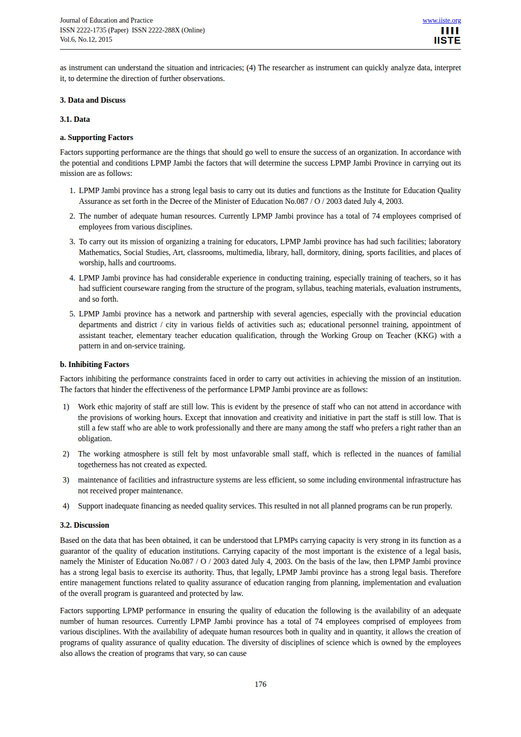Journal of Education and Practice
ISSN 2222-1735 (Paper) ISSN 2222-288X (Online)
Vol.6, No.12, 2015
www.iiste.org
▌▌▌▌ IISTE
as instrument can understand the situation and intricacies; (4) The researcher as instrument can quickly analyze data, interpret it, to determine the direction of further observations.
3. Data and Discuss
3.1. Data
a. Supporting Factors
Factors supporting performance are the things that should go well to ensure the success of an organization. In accordance with the potential and conditions LPMP Jambi the factors that will determine the success LPMP Jambi Province in carrying out its mission are as follows:
LPMP Jambi province has a strong legal basis to carry out its duties and functions as the Institute for Education Quality Assurance as set forth in the Decree of the Minister of Education No.087 / O / 2003 dated July 4, 2003.
The number of adequate human resources. Currently LPMP Jambi province has a total of 74 employees comprised of employees from various disciplines.
To carry out its mission of organizing a training for educators, LPMP Jambi province has had such facilities; laboratory Mathematics, Social Studies, Art, classrooms, multimedia, library, hall, dormitory, dining, sports facilities, and places of worship, halls and courtrooms.
LPMP Jambi province has had considerable experience in conducting training, especially training of teachers, so it has had sufficient courseware ranging from the structure of the program, syllabus, teaching materials, evaluation instruments, and so forth.
LPMP Jambi province has a network and partnership with several agencies, especially with the provincial education departments and district / city in various fields of activities such as; educational personnel training, appointment of assistant teacher, elementary teacher education qualification, through the Working Group on Teacher (KKG) with a pattern in and on-service training.
b. Inhibiting Factors
Factors inhibiting the performance constraints faced in order to carry out activities in achieving the mission of an institution. The factors that hinder the effectiveness of the performance LPMP Jambi province are as follows:
Work ethic majority of staff are still low. This is evident by the presence of staff who can not attend in accordance with the provisions of working hours. Except that innovation and creativity and initiative in part the staff is still low. That is still a few staff who are able to work professionally and there are many among the staff who prefers a right rather than an obligation.
The working atmosphere is still felt by most unfavorable small staff, which is reflected in the nuances of familial togetherness has not created as expected.
maintenance of facilities and infrastructure systems are less efficient, so some including environmental infrastructure has not received proper maintenance.
Support inadequate financing as needed quality services. This resulted in not all planned programs can be run properly.
3.2. Discussion
Based on the data that has been obtained, it can be understood that LPMPs carrying capacity is very strong in its function as a guarantor of the quality of education institutions. Carrying capacity of the most important is the existence of a legal basis, namely the Minister of Education No.087 / O / 2003 dated July 4, 2003. On the basis of the law, then LPMP Jambi province has a strong legal basis to exercise its authority. Thus, that legally, LPMP Jambi province has a strong legal basis. Therefore entire management functions related to quality assurance of education ranging from planning, implementation and evaluation of the overall program is guaranteed and protected by law.
Factors supporting LPMP performance in ensuring the quality of education the following is the availability of an adequate number of human resources. Currently LPMP Jambi province has a total of 74 employees comprised of employees from various disciplines. With the availability of adequate human resources both in quality and in quantity, it allows the creation of programs of quality assurance of quality education. The diversity of disciplines of science which is owned by the employees also allows the creation of programs that vary, so can cause
176